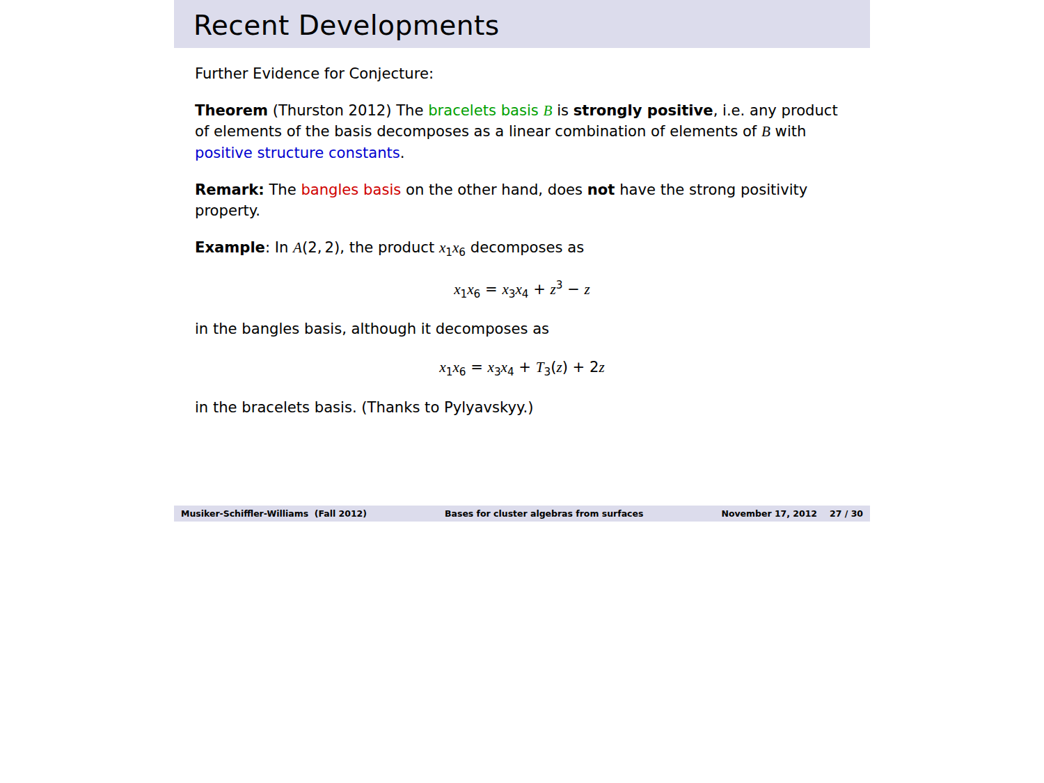Recent Developments
Further Evidence for Conjecture:
Theorem (Thurston 2012) The bracelets basis B is strongly positive, i.e. any product of elements of the basis decomposes as a linear combination of elements of B with positive structure constants.
Remark: The bangles basis on the other hand, does not have the strong positivity property.
Example: In A(2, 2), the product x1x6 decomposes as
x1x6 = x3x4 + z3 − z
in the bangles basis, although it decomposes as
x1x6 = x3x4 + T3(z) + 2z
in the bracelets basis. (Thanks to Pylyavskyy.)
Musiker-Schiffler-Williams (Fall 2012)
Bases for cluster algebras from surfaces
November 17, 2012 27 / 30